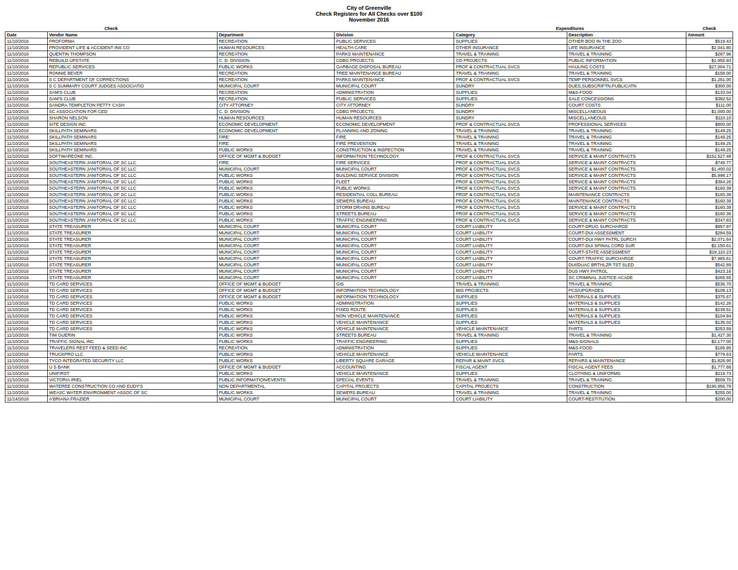City of Greenville
Check Registers for All Checks over $100
November 2016
| Check | | Expenditures | Check |
| --- | --- | --- | --- |
| Date | Vendor Name | Department | Division | Category | Description | Amount |
| 11/10/2016 | PROFORMA | RECREATION | PUBLIC SERVICES | SUPPLIES | OTHER BOO IN THE ZOO | $519.43 |
| 11/10/2016 | PROVIDENT LIFE & ACCIDENT INS CO | HUMAN RESOURCES | HEALTH CARE | OTHER INSURANCE | LIFE INSURANCE | $2,041.80 |
| 11/10/2016 | QUENTIN THOMPSON | RECREATION | PARKS MAINTENANCE | TRAVEL & TRAINING | TRAVEL & TRAINING | $287.96 |
| 11/10/2016 | REBUILD UPSTATE | C. D. DIVISION | CDBG PROJECTS | CD PROJECTS | PUBLIC INFORMATION | $1,955.93 |
| 11/10/2016 | REPUBLIC SERVICES | PUBLIC WORKS | GARBAGE DISPOSAL BUREAU | PROF & CONTRACTUAL SVCS | HAULING COSTS | $27,004.71 |
| 11/10/2016 | RONNIE BEVER | RECREATION | TREE MAINTENANCE BUREAU | TRAVEL & TRAINING | TRAVEL & TRAINING | $158.00 |
| 11/10/2016 | S C DEPARTMENT OF CORRECTIONS | RECREATION | PARKS MAINTENANCE | PROF & CONTRACTUAL SVCS | TEMP PERSONNEL SVCS | $1,261.00 |
| 11/10/2016 | S C SUMMARY COURT JUDGES ASSOCIATIO | MUNICIPAL COURT | MUNICIPAL COURT | SUNDRY | DUES,SUBSCRIPTN,PUBLICATN | $300.00 |
| 11/10/2016 | SAM'S CLUB | RECREATION | ADMINISTRATION | SUPPLIES | M&S-FOOD | $133.04 |
| 11/10/2016 | SAM'S CLUB | RECREATION | PUBLIC SERVICES | SUPPLIES | SALE CONCESSIONS | $382.52 |
| 11/10/2016 | SANDRA TEMPLETON PETTY CASH | CITY ATTORNEY | CITY ATTORNEY | SUNDRY | COURT COSTS | $111.00 |
| 11/10/2016 | SC ASSOCIATION FOR CED | C. D. DIVISION | CDBG PROJECTS | SUNDRY | MISCELLANEOUS | $1,000.00 |
| 11/10/2016 | SHARON NELSON | HUMAN RESOURCES | HUMAN RESOURCES | SUNDRY | MISCELLANEOUS | $110.10 |
| 11/10/2016 | SITE DESIGN INC | ECONOMIC DEVELOPMENT | ECONOMIC DEVELOPMENT | PROF & CONTRACTUAL SVCS | PROFESSIONAL SERVICES | $800.00 |
| 11/10/2016 | SKILLPATH SEMINARS | ECONOMIC DEVELOPMENT | PLANNING AND ZONING | TRAVEL & TRAINING | TRAVEL & TRAINING | $149.25 |
| 11/10/2016 | SKILLPATH SEMINARS | FIRE | FIRE | TRAVEL & TRAINING | TRAVEL & TRAINING | $149.25 |
| 11/10/2016 | SKILLPATH SEMINARS | FIRE | FIRE PREVENTION | TRAVEL & TRAINING | TRAVEL & TRAINING | $149.25 |
| 11/10/2016 | SKILLPATH SEMINARS | PUBLIC WORKS | CONSTRUCTION & INSPECTION | TRAVEL & TRAINING | TRAVEL & TRAINING | $149.25 |
| 11/10/2016 | SOFTWAREONE INC | OFFICE OF MGMT & BUDGET | INFORMATION TECHNOLOGY | PROF & CONTRACTUAL SVCS | SERVICE & MAINT CONTRACTS | $152,527.48 |
| 11/10/2016 | SOUTHEASTERN JANITORIAL OF SC LLC | FIRE | FIRE SERVICES | PROF & CONTRACTUAL SVCS | SERVICE & MAINT CONTRACTS | $749.77 |
| 11/10/2016 | SOUTHEASTERN JANITORIAL OF SC LLC | MUNICIPAL COURT | MUNICIPAL COURT | PROF & CONTRACTUAL SVCS | SERVICE & MAINT CONTRACTS | $1,400.02 |
| 11/10/2016 | SOUTHEASTERN JANITORIAL OF SC LLC | PUBLIC WORKS | BUILDING SERVICE DIVISION | PROF & CONTRACTUAL SVCS | SERVICE & MAINT CONTRACTS | $5,998.17 |
| 11/10/2016 | SOUTHEASTERN JANITORIAL OF SC LLC | PUBLIC WORKS | FLEET | PROF & CONTRACTUAL SVCS | SERVICE & MAINT CONTRACTS | $364.26 |
| 11/10/2016 | SOUTHEASTERN JANITORIAL OF SC LLC | PUBLIC WORKS | PUBLIC WORKS | PROF & CONTRACTUAL SVCS | SERVICE & MAINT CONTRACTS | $160.39 |
| 11/10/2016 | SOUTHEASTERN JANITORIAL OF SC LLC | PUBLIC WORKS | RESIDENTIAL COLL BUREAU | PROF & CONTRACTUAL SVCS | MAINTENANCE CONTRACTS | $160.39 |
| 11/10/2016 | SOUTHEASTERN JANITORIAL OF SC LLC | PUBLIC WORKS | SEWERS BUREAU | PROF & CONTRACTUAL SVCS | MAINTENANCE CONTRACTS | $160.39 |
| 11/10/2016 | SOUTHEASTERN JANITORIAL OF SC LLC | PUBLIC WORKS | STORM DRAINS BUREAU | PROF & CONTRACTUAL SVCS | SERVICE & MAINT CONTRACTS | $160.39 |
| 11/10/2016 | SOUTHEASTERN JANITORIAL OF SC LLC | PUBLIC WORKS | STREETS BUREAU | PROF & CONTRACTUAL SVCS | SERVICE & MAINT CONTRACTS | $160.39 |
| 11/10/2016 | SOUTHEASTERN JANITORIAL OF SC LLC | PUBLIC WORKS | TRAFFIC ENGINEERING | PROF & CONTRACTUAL SVCS | SERVICE & MAINT CONTRACTS | $347.83 |
| 11/10/2016 | STATE TREASURER | MUNICIPAL COURT | MUNICIPAL COURT | COURT LIABILITY | COURT-DRUG SURCHARGE | $957.97 |
| 11/10/2016 | STATE TREASURER | MUNICIPAL COURT | MUNICIPAL COURT | COURT LIABILITY | COURT-DUI ASSESSMENT | $284.59 |
| 11/10/2016 | STATE TREASURER | MUNICIPAL COURT | MUNICIPAL COURT | COURT LIABILITY | COURT-DUI HWY PATRL SURCH | $2,071.64 |
| 11/10/2016 | STATE TREASURER | MUNICIPAL COURT | MUNICIPAL COURT | COURT LIABILITY | COURT-DUI SPINAL CORD SUR | $2,150.61 |
| 11/10/2016 | STATE TREASURER | MUNICIPAL COURT | MUNICIPAL COURT | COURT LIABILITY | COURT-STATE ASSESSMENT | $19,110.23 |
| 11/10/2016 | STATE TREASURER | MUNICIPAL COURT | MUNICIPAL COURT | COURT LIABILITY | COURT-TRAFFIC SURCHARGE | $7,965.61 |
| 11/10/2016 | STATE TREASURER | MUNICIPAL COURT | MUNICIPAL COURT | COURT LIABILITY | DUI/DUAC BRTHLZR TST SLED | $542.89 |
| 11/10/2016 | STATE TREASURER | MUNICIPAL COURT | MUNICIPAL COURT | COURT LIABILITY | DUS HWY PATROL | $423.16 |
| 11/10/2016 | STATE TREASURER | MUNICIPAL COURT | MUNICIPAL COURT | COURT LIABILITY | SC CRIMINAL JUSTICE ACADE | $265.55 |
| 11/10/2016 | TD CARD SERVICES | OFFICE OF MGMT & BUDGET | GIS | TRAVEL & TRAINING | TRAVEL & TRAINING | $536.70 |
| 11/10/2016 | TD CARD SERVICES | OFFICE OF MGMT & BUDGET | INFORMATION TECHNOLOGY | MIS PROJECTS | PCS/UPGRADES | $109.13 |
| 11/10/2016 | TD CARD SERVICES | OFFICE OF MGMT & BUDGET | INFORMATION TECHNOLOGY | SUPPLIES | MATERIALS & SUPPLIES | $375.67 |
| 11/10/2016 | TD CARD SERVICES | PUBLIC WORKS | ADMINISTRATION | SUPPLIES | MATERIALS & SUPPLIES | $142.26 |
| 11/10/2016 | TD CARD SERVICES | PUBLIC WORKS | FIXED ROUTE | SUPPLIES | MATERIALS & SUPPLIES | $239.51 |
| 11/10/2016 | TD CARD SERVICES | PUBLIC WORKS | NON VEHICLE MAINTENANCE | SUPPLIES | MATERIALS & SUPPLIES | $104.84 |
| 11/10/2016 | TD CARD SERVICES | PUBLIC WORKS | VEHICLE MAINTENANCE | SUPPLIES | MATERIALS & SUPPLIES | $135.02 |
| 11/10/2016 | TD CARD SERVICES | PUBLIC WORKS | VEHICLE MAINTENANCE | VEHICLE MAINTENANCE | PARTS | $253.59 |
| 11/10/2016 | TIM GUERIN | PUBLIC WORKS | STREETS BUREAU | TRAVEL & TRAINING | TRAVEL & TRAINING | $1,427.30 |
| 11/10/2016 | TRAFFIC SIGNAL INC | PUBLIC WORKS | TRAFFIC ENGINEERING | SUPPLIES | M&S-SIGNALS | $2,177.00 |
| 11/10/2016 | TRAVELERS REST FEED & SEED INC | RECREATION | ADMINISTRATION | SUPPLIES | M&S-FOOD | $166.95 |
| 11/10/2016 | TRUCKPRO LLC | PUBLIC WORKS | VEHICLE MAINTENANCE | VEHICLE MAINTENANCE | PARTS | $779.63 |
| 11/10/2016 | TYCO INTEGRATED SECURITY LLC | PUBLIC WORKS | LIBERTY SQUARE GARAGE | REPAIR & MAINT SVCS | REPAIRS & MAINTENANCE | $1,828.90 |
| 11/10/2016 | U S BANK | OFFICE OF MGMT & BUDGET | ACCOUNTING | FISCAL AGENT | FISCAL AGENT FEES | $1,777.88 |
| 11/10/2016 | UNIFIRST | PUBLIC WORKS | VEHICLE MAINTENANCE | SUPPLIES | CLOTHING & UNIFORMS | $219.73 |
| 11/10/2016 | VICTORIA IRIEL | PUBLIC INFORMATION/EVENTS | SPECIAL EVENTS | TRAVEL & TRAINING | TRAVEL & TRAINING | $509.70 |
| 11/10/2016 | WATEREE CONSTRUCTION CO AND EUDY'S | NON DEPARTMENTAL | CAPITAL PROJECTS | CAPITAL PROJECTS | CONSTRUCTION | $190,956.79 |
| 11/10/2016 | WEASC WATER ENVIRONMENT ASSOC OF SC | PUBLIC WORKS | SEWERS BUREAU | TRAVEL & TRAINING | TRAVEL & TRAINING | $255.00 |
| 11/14/2016 | A'BRIANA FRAZIER | MUNICIPAL COURT | MUNICIPAL COURT | COURT LIABILITY | COURT-RESTITUTION | $200.00 |